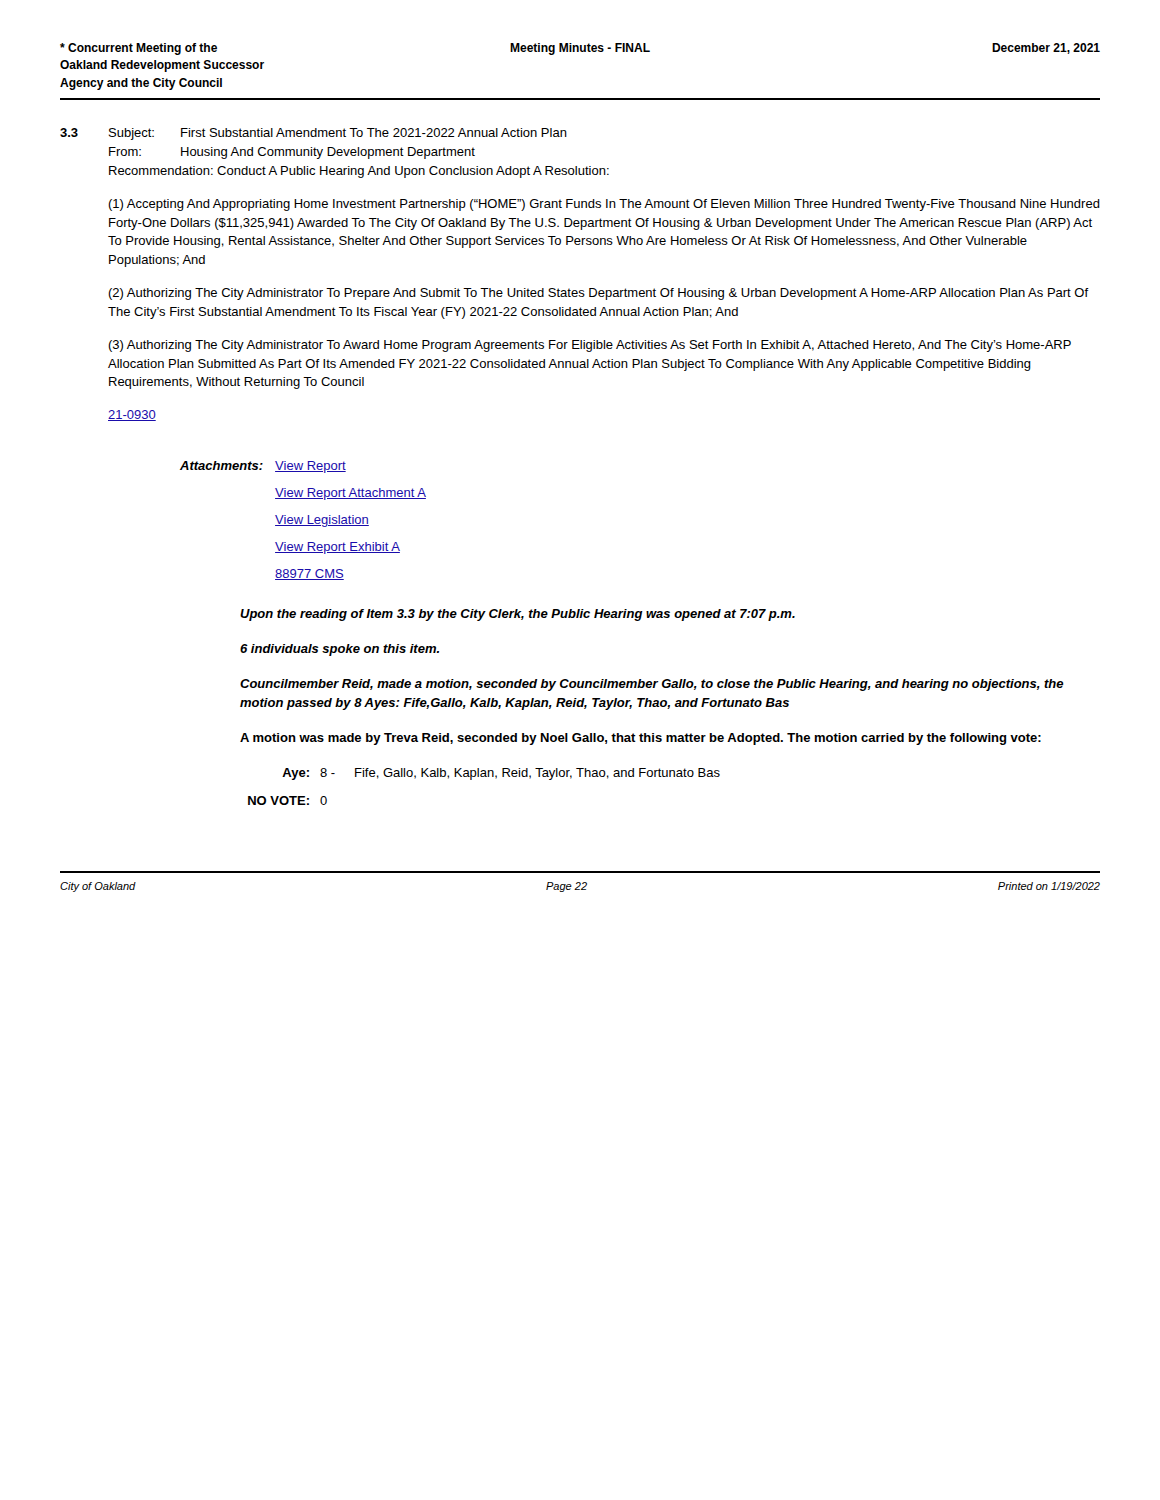* Concurrent Meeting of the
Oakland Redevelopment Successor
Agency and the City Council
Meeting Minutes - FINAL
December 21, 2021
3.3
Subject: First Substantial Amendment To The 2021-2022 Annual Action Plan
From: Housing And Community Development Department
Recommendation: Conduct A Public Hearing And Upon Conclusion Adopt A Resolution:
(1) Accepting And Appropriating Home Investment Partnership (“HOME”) Grant Funds In The Amount Of Eleven Million Three Hundred Twenty-Five Thousand Nine Hundred Forty-One Dollars ($11,325,941) Awarded To The City Of Oakland By The U.S. Department Of Housing & Urban Development Under The American Rescue Plan (ARP) Act To Provide Housing, Rental Assistance, Shelter And Other Support Services To Persons Who Are Homeless Or At Risk Of Homelessness, And Other Vulnerable Populations; And
(2) Authorizing The City Administrator To Prepare And Submit To The United States Department Of Housing & Urban Development A Home-ARP Allocation Plan As Part Of The City’s First Substantial Amendment To Its Fiscal Year (FY) 2021-22 Consolidated Annual Action Plan; And
(3) Authorizing The City Administrator To Award Home Program Agreements For Eligible Activities As Set Forth In Exhibit A, Attached Hereto, And The City’s Home-ARP Allocation Plan Submitted As Part Of Its Amended FY 2021-22 Consolidated Annual Action Plan Subject To Compliance With Any Applicable Competitive Bidding Requirements, Without Returning To Council
21-0930
Attachments:
View Report View Report Attachment A View Legislation View Report Exhibit A 88977 CMS
Upon the reading of Item 3.3 by the City Clerk, the Public Hearing was opened at 7:07 p.m.
6 individuals spoke on this item.
Councilmember Reid, made a motion, seconded by Councilmember Gallo, to close the Public Hearing, and hearing no objections, the motion passed by 8 Ayes: Fife,Gallo, Kalb, Kaplan, Reid, Taylor, Thao, and Fortunato Bas
A motion was made by Treva Reid, seconded by Noel Gallo, that this matter be Adopted. The motion carried by the following vote:
Aye:
8 -
Fife, Gallo, Kalb, Kaplan, Reid, Taylor, Thao, and Fortunato Bas
NO VOTE:
0
City of Oakland
Page 22
Printed on 1/19/2022